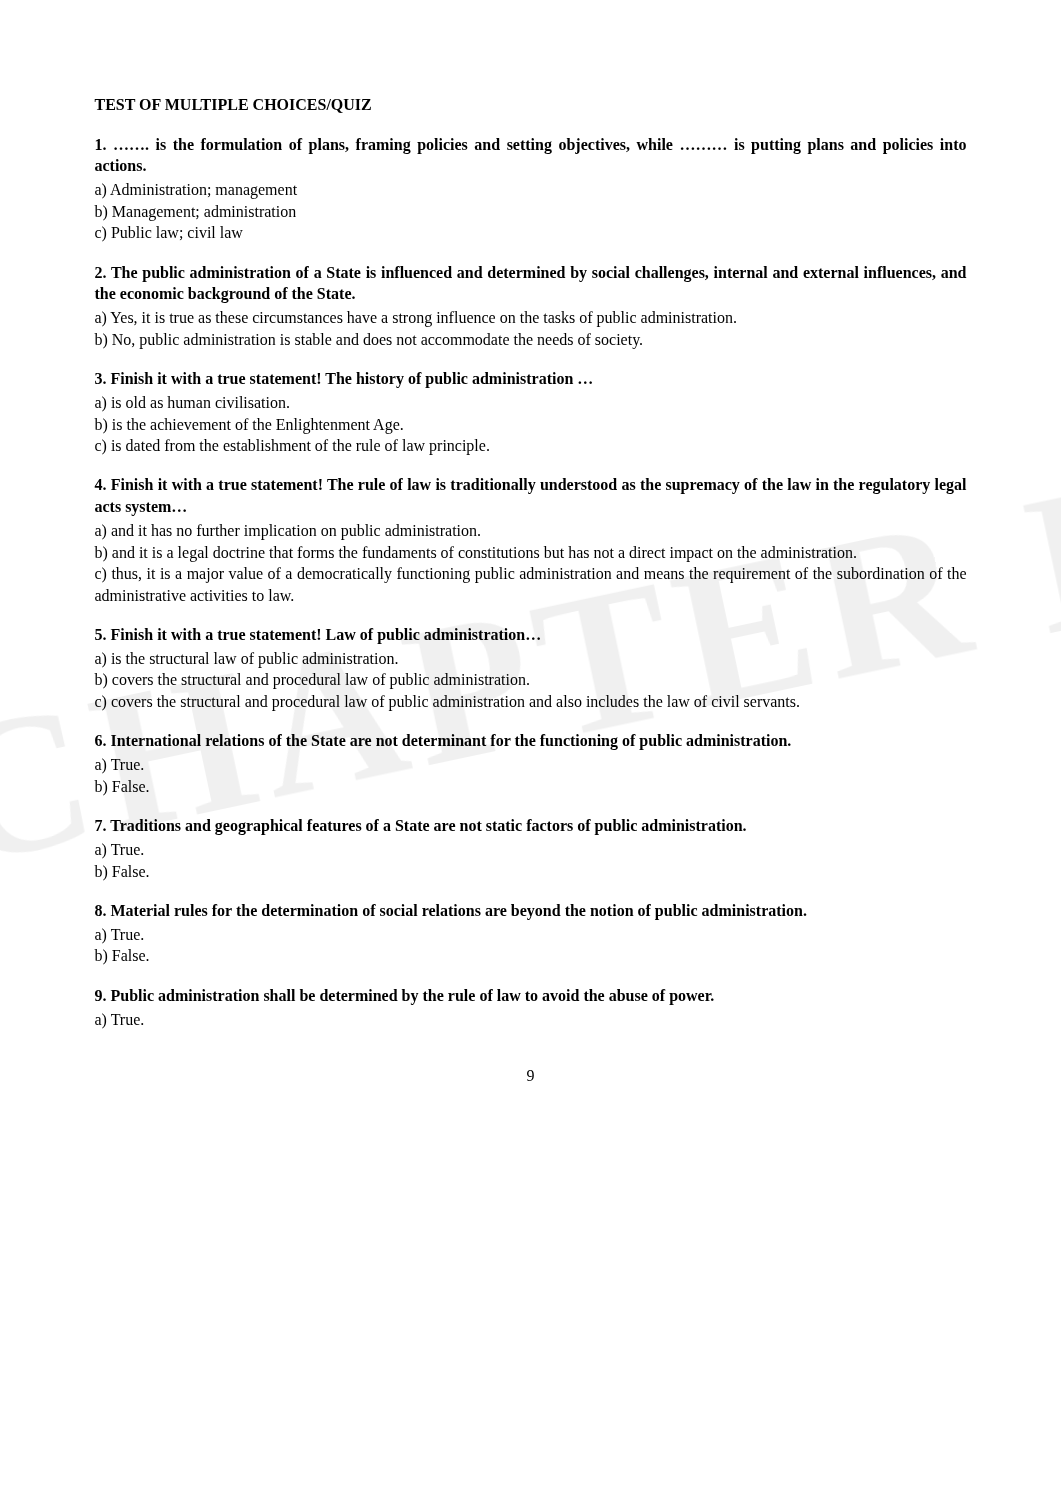Test of Multiple Choices/Quiz
1. ……. is the formulation of plans, framing policies and setting objectives, while ……… is putting plans and policies into actions.
a) Administration; management
b) Management; administration
c) Public law; civil law
2. The public administration of a State is influenced and determined by social challenges, internal and external influences, and the economic background of the State.
a) Yes, it is true as these circumstances have a strong influence on the tasks of public administration.
b) No, public administration is stable and does not accommodate the needs of society.
3. Finish it with a true statement! The history of public administration …
a) is old as human civilisation.
b) is the achievement of the Enlightenment Age.
c) is dated from the establishment of the rule of law principle.
4. Finish it with a true statement! The rule of law is traditionally understood as the supremacy of the law in the regulatory legal acts system…
a) and it has no further implication on public administration.
b) and it is a legal doctrine that forms the fundaments of constitutions but has not a direct impact on the administration.
c) thus, it is a major value of a democratically functioning public administration and means the requirement of the subordination of the administrative activities to law.
5. Finish it with a true statement! Law of public administration…
a) is the structural law of public administration.
b) covers the structural and procedural law of public administration.
c) covers the structural and procedural law of public administration and also includes the law of civil servants.
6. International relations of the State are not determinant for the functioning of public administration.
a) True.
b) False.
7. Traditions and geographical features of a State are not static factors of public administration.
a) True.
b) False.
8. Material rules for the determination of social relations are beyond the notion of public administration.
a) True.
b) False.
9. Public administration shall be determined by the rule of law to avoid the abuse of power.
a) True.
9